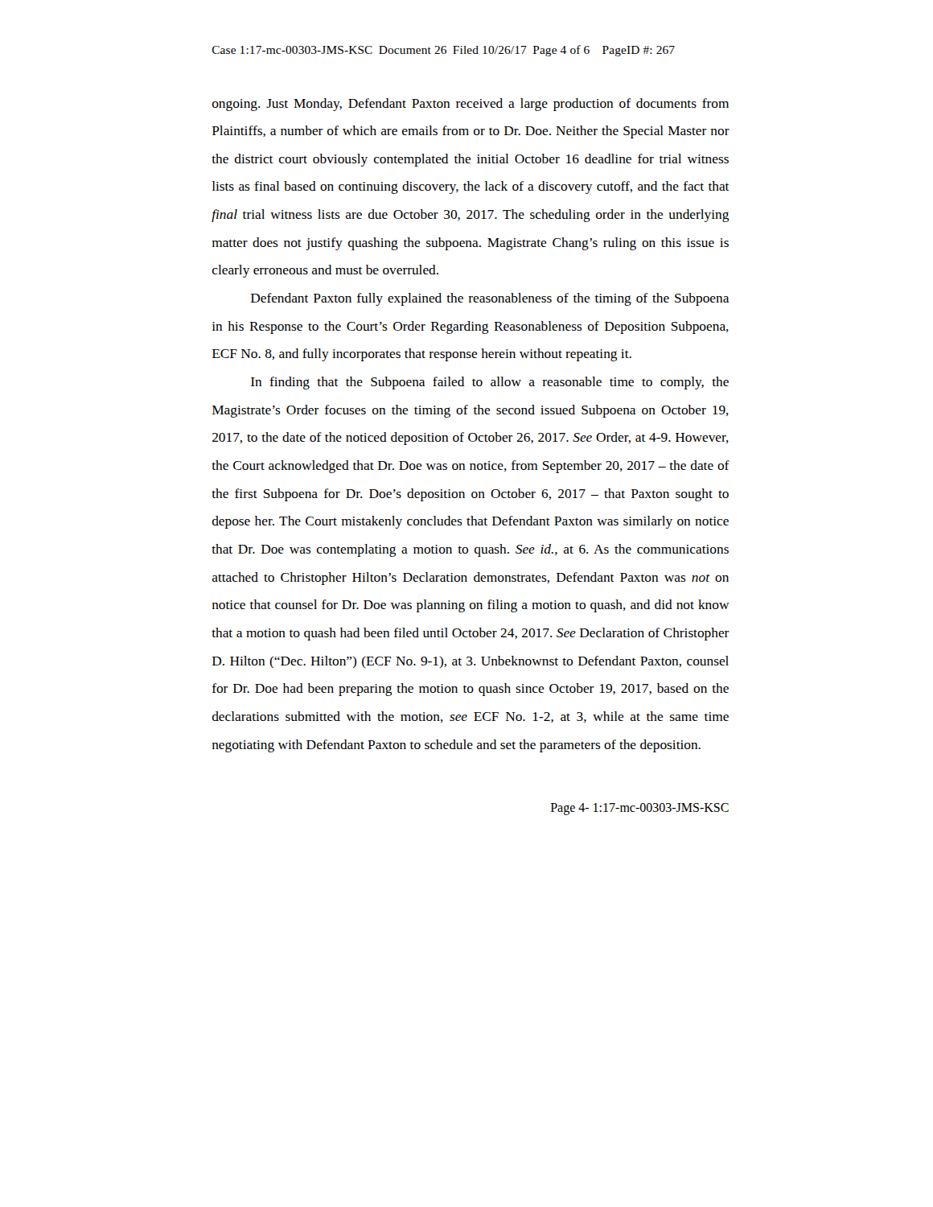Case 1:17-mc-00303-JMS-KSC Document 26 Filed 10/26/17 Page 4 of 6 PageID #: 267
ongoing. Just Monday, Defendant Paxton received a large production of documents from Plaintiffs, a number of which are emails from or to Dr. Doe. Neither the Special Master nor the district court obviously contemplated the initial October 16 deadline for trial witness lists as final based on continuing discovery, the lack of a discovery cutoff, and the fact that final trial witness lists are due October 30, 2017. The scheduling order in the underlying matter does not justify quashing the subpoena. Magistrate Chang’s ruling on this issue is clearly erroneous and must be overruled.
Defendant Paxton fully explained the reasonableness of the timing of the Subpoena in his Response to the Court’s Order Regarding Reasonableness of Deposition Subpoena, ECF No. 8, and fully incorporates that response herein without repeating it.
In finding that the Subpoena failed to allow a reasonable time to comply, the Magistrate’s Order focuses on the timing of the second issued Subpoena on October 19, 2017, to the date of the noticed deposition of October 26, 2017. See Order, at 4-9. However, the Court acknowledged that Dr. Doe was on notice, from September 20, 2017 – the date of the first Subpoena for Dr. Doe’s deposition on October 6, 2017 – that Paxton sought to depose her. The Court mistakenly concludes that Defendant Paxton was similarly on notice that Dr. Doe was contemplating a motion to quash. See id., at 6. As the communications attached to Christopher Hilton’s Declaration demonstrates, Defendant Paxton was not on notice that counsel for Dr. Doe was planning on filing a motion to quash, and did not know that a motion to quash had been filed until October 24, 2017. See Declaration of Christopher D. Hilton (“Dec. Hilton”) (ECF No. 9-1), at 3. Unbeknownst to Defendant Paxton, counsel for Dr. Doe had been preparing the motion to quash since October 19, 2017, based on the declarations submitted with the motion, see ECF No. 1-2, at 3, while at the same time negotiating with Defendant Paxton to schedule and set the parameters of the deposition.
Page 4- 1:17-mc-00303-JMS-KSC